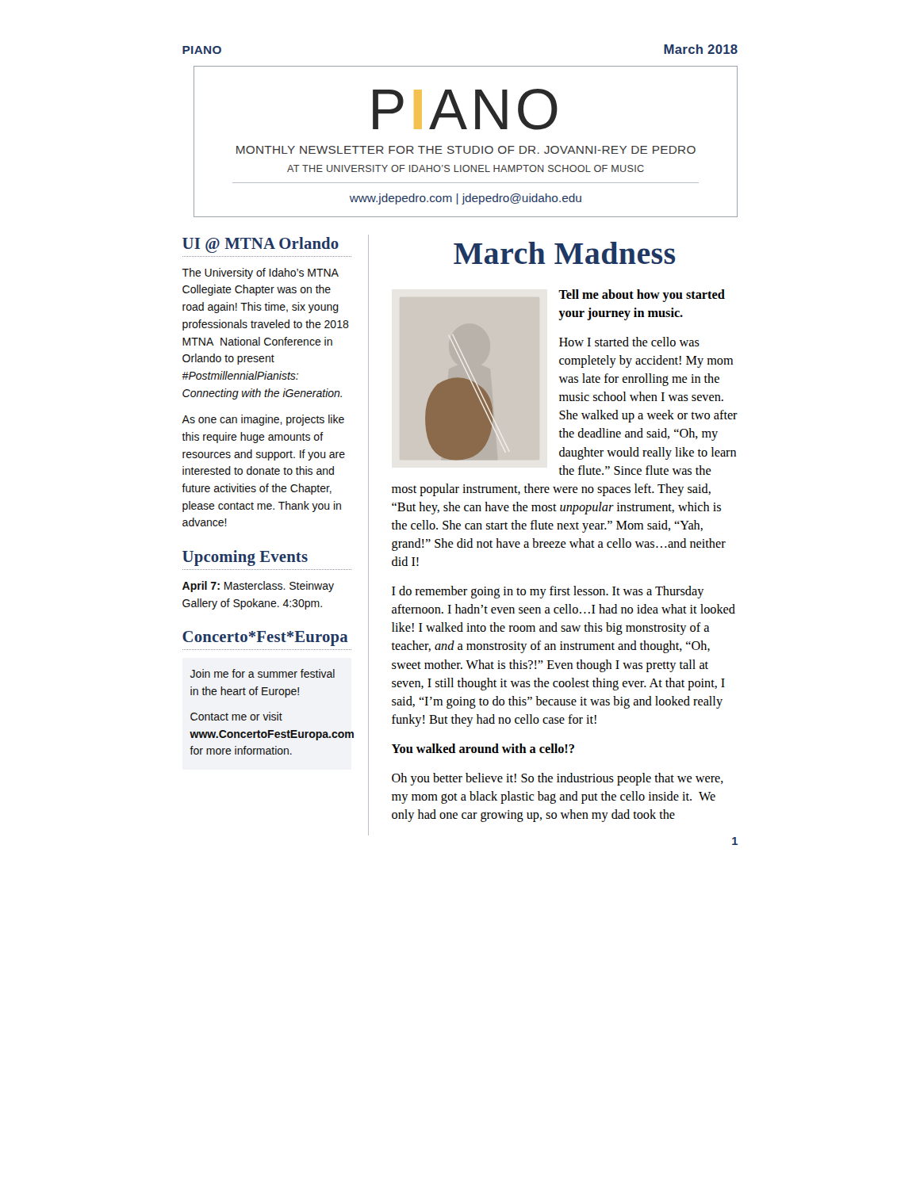PIANO March 2018
PIANO
MONTHLY NEWSLETTER FOR THE STUDIO OF DR. JOVANNI-REY DE PEDRO
AT THE UNIVERSITY OF IDAHO’S LIONEL HAMPTON SCHOOL OF MUSIC
www.jdepedro.com | jdepedro@uidaho.edu
UI @ MTNA Orlando
The University of Idaho’s MTNA Collegiate Chapter was on the road again! This time, six young professionals traveled to the 2018 MTNA National Conference in Orlando to present #PostmillennialPianists: Connecting with the iGeneration.
As one can imagine, projects like this require huge amounts of resources and support. If you are interested to donate to this and future activities of the Chapter, please contact me. Thank you in advance!
Upcoming Events
April 7: Masterclass. Steinway Gallery of Spokane. 4:30pm.
Concerto*Fest*Europa
Join me for a summer festival in the heart of Europe!
Contact me or visit www.ConcertoFestEuropa.com for more information.
March Madness
Tell me about how you started your journey in music.
How I started the cello was completely by accident! My mom was late for enrolling me in the music school when I was seven. She walked up a week or two after the deadline and said, “Oh, my daughter would really like to learn the flute.” Since flute was the most popular instrument, there were no spaces left. They said, “But hey, she can have the most unpopular instrument, which is the cello. She can start the flute next year.” Mom said, “Yah, grand!” She did not have a breeze what a cello was…and neither did I!
I do remember going in to my first lesson. It was a Thursday afternoon. I hadn’t even seen a cello…I had no idea what it looked like! I walked into the room and saw this big monstrosity of a teacher, and a monstrosity of an instrument and thought, “Oh, sweet mother. What is this?!” Even though I was pretty tall at seven, I still thought it was the coolest thing ever. At that point, I said, “I’m going to do this” because it was big and looked really funky! But they had no cello case for it!
You walked around with a cello!?
Oh you better believe it! So the industrious people that we were, my mom got a black plastic bag and put the cello inside it. We only had one car growing up, so when my dad took the
1